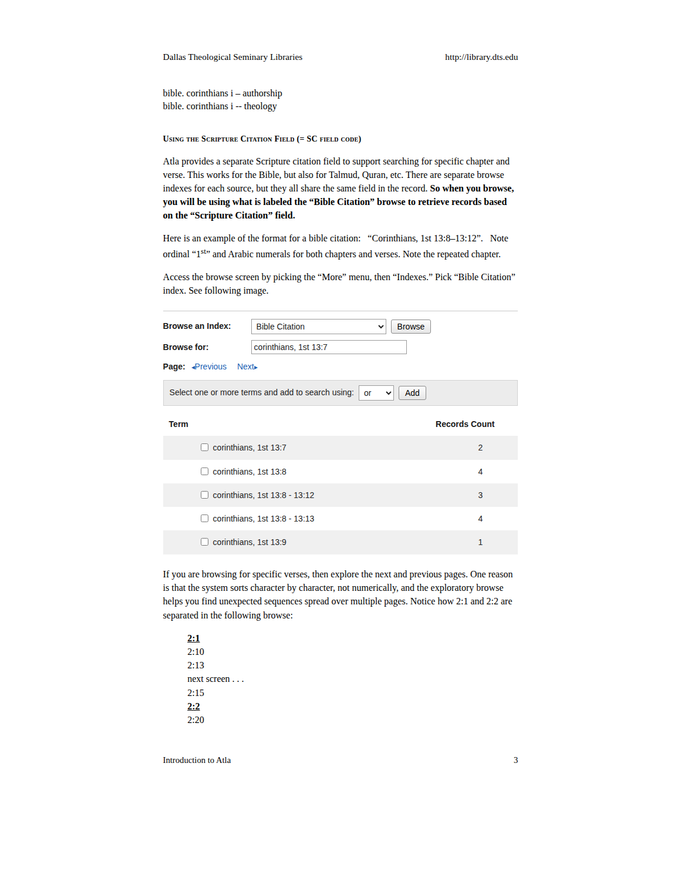Dallas Theological Seminary Libraries
http://library.dts.edu
bible. corinthians i – authorship
bible. corinthians i -- theology
Using the Scripture Citation Field (= SC field code)
Atla provides a separate Scripture citation field to support searching for specific chapter and verse. This works for the Bible, but also for Talmud, Quran, etc. There are separate browse indexes for each source, but they all share the same field in the record. So when you browse, you will be using what is labeled the “Bible Citation” browse to retrieve records based on the “Scripture Citation” field.
Here is an example of the format for a bible citation: “Corinthians, 1st 13:8–13:12”. Note ordinal “1st” and Arabic numerals for both chapters and verses. Note the repeated chapter.
Access the browse screen by picking the “More” menu, then “Indexes.” Pick “Bible Citation” index. See following image.
Browse an Index: Bible Citation Browse
Browse for:
Page: ◂Previous Next▸
Select one or more terms and add to search using: or Add
| Term | Records Count |
| --- | --- |
| corinthians, 1st 13:7 | 2 |
| corinthians, 1st 13:8 | 4 |
| corinthians, 1st 13:8 - 13:12 | 3 |
| corinthians, 1st 13:8 - 13:13 | 4 |
| corinthians, 1st 13:9 | 1 |
If you are browsing for specific verses, then explore the next and previous pages. One reason is that the system sorts character by character, not numerically, and the exploratory browse helps you find unexpected sequences spread over multiple pages. Notice how 2:1 and 2:2 are separated in the following browse:
2:1
2:10
2:13
next screen . . .
2:15
2:2
2:20
Introduction to Atla
3